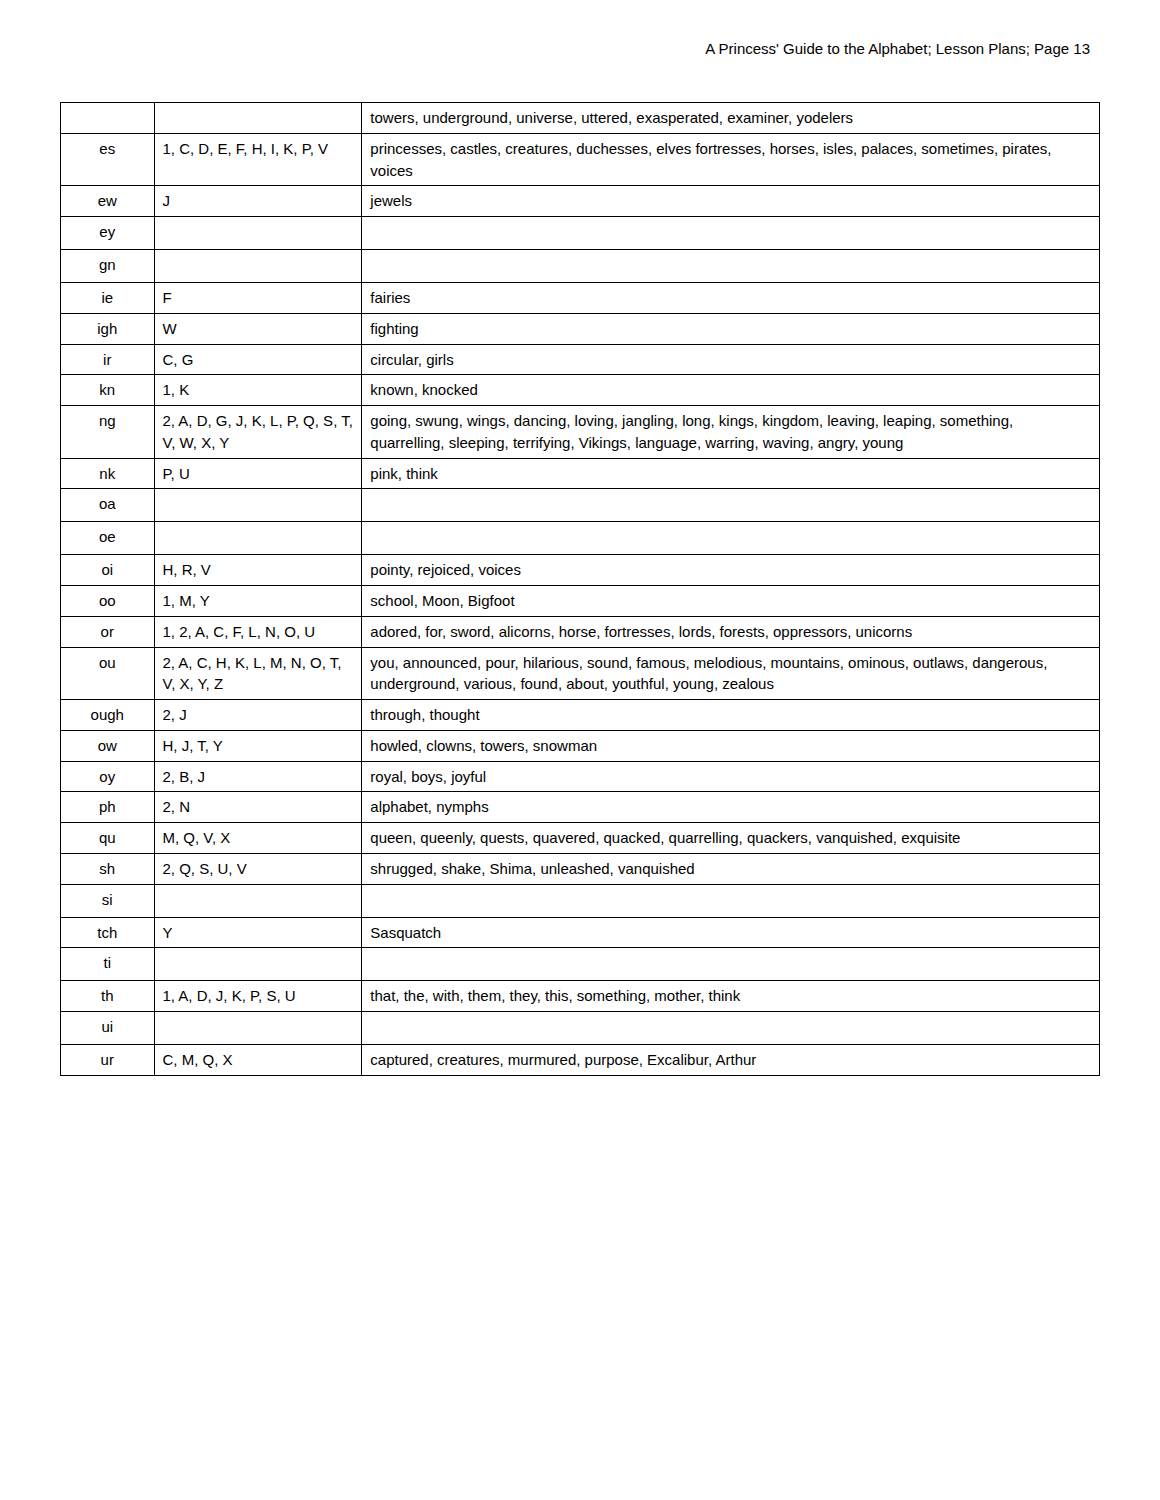A Princess' Guide to the Alphabet; Lesson Plans; Page 13
| | | towers, underground, universe, uttered, exasperated, examiner, yodelers |
| es | 1, C, D, E, F, H, I, K, P, V | princesses, castles, creatures, duchesses, elves fortresses, horses, isles, palaces, sometimes, pirates, voices |
| ew | J | jewels |
| ey | | |
| gn | | |
| ie | F | fairies |
| igh | W | fighting |
| ir | C, G | circular, girls |
| kn | 1, K | known, knocked |
| ng | 2, A, D, G, J, K, L, P, Q, S, T, V, W, X, Y | going, swung, wings, dancing, loving, jangling, long, kings, kingdom, leaving, leaping, something, quarrelling, sleeping, terrifying, Vikings, language, warring, waving, angry, young |
| nk | P, U | pink, think |
| oa | | |
| oe | | |
| oi | H, R, V | pointy, rejoiced, voices |
| oo | 1, M, Y | school, Moon, Bigfoot |
| or | 1, 2, A, C, F, L, N, O, U | adored, for, sword, alicorns, horse, fortresses, lords, forests, oppressors, unicorns |
| ou | 2, A, C, H, K, L, M, N, O, T, V, X, Y, Z | you, announced, pour, hilarious, sound, famous, melodious, mountains, ominous, outlaws, dangerous, underground, various, found, about, youthful, young, zealous |
| ough | 2, J | through, thought |
| ow | H, J, T, Y | howled, clowns, towers, snowman |
| oy | 2, B, J | royal, boys, joyful |
| ph | 2, N | alphabet, nymphs |
| qu | M, Q, V, X | queen, queenly, quests, quavered, quacked, quarrelling, quackers, vanquished, exquisite |
| sh | 2, Q, S, U, V | shrugged, shake, Shima, unleashed, vanquished |
| si | | |
| tch | Y | Sasquatch |
| ti | | |
| th | 1, A, D, J, K, P, S, U | that, the, with, them, they, this, something, mother, think |
| ui | | |
| ur | C, M, Q, X | captured, creatures, murmured, purpose, Excalibur, Arthur |